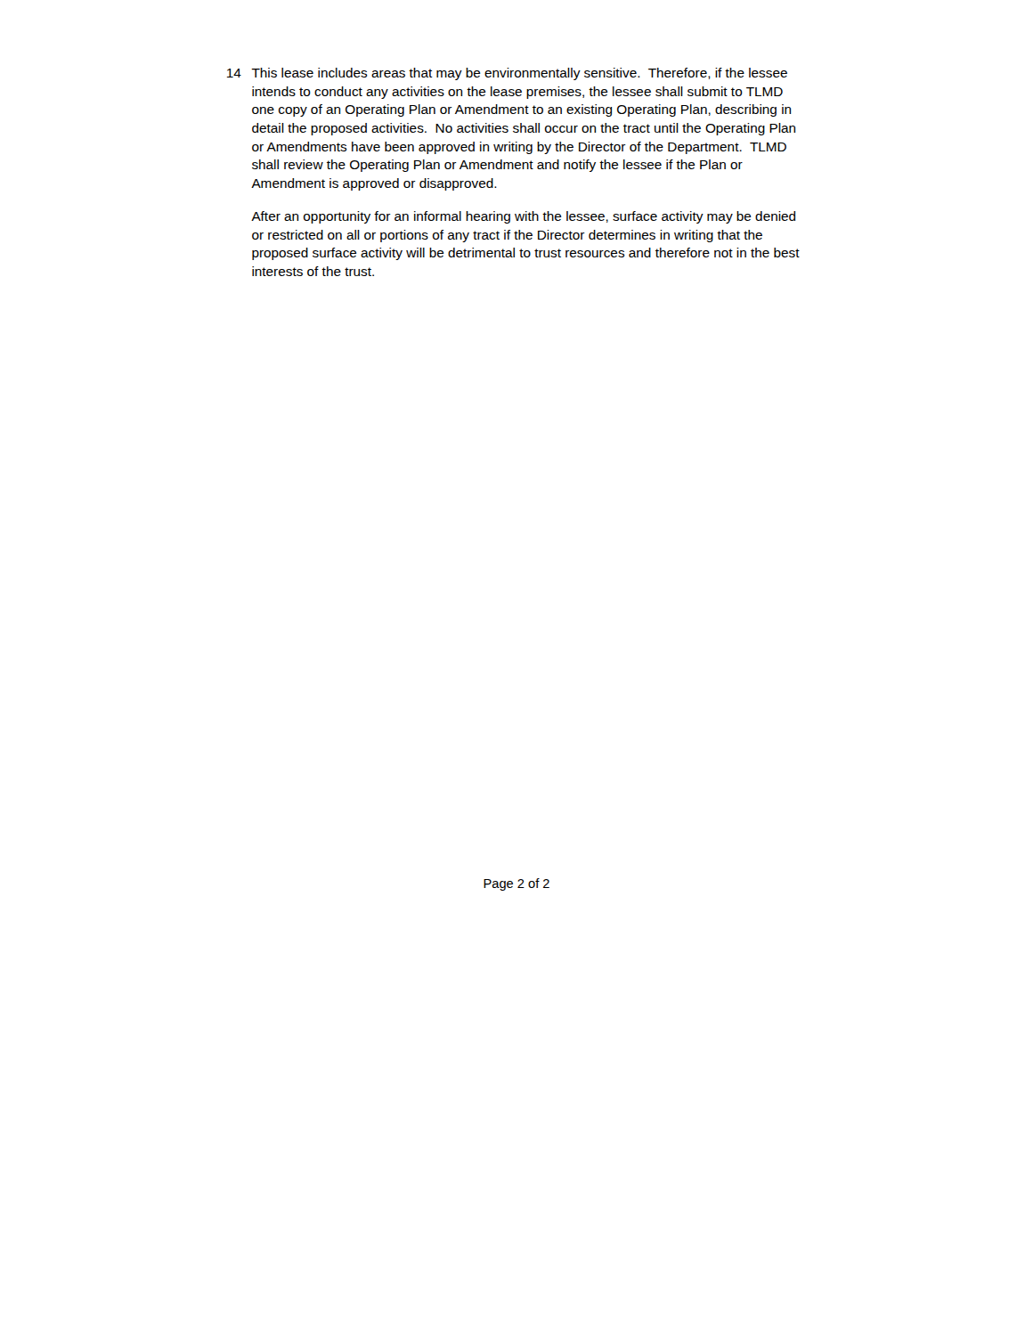14
This lease includes areas that may be environmentally sensitive. Therefore, if the lessee intends to conduct any activities on the lease premises, the lessee shall submit to TLMD one copy of an Operating Plan or Amendment to an existing Operating Plan, describing in detail the proposed activities. No activities shall occur on the tract until the Operating Plan or Amendments have been approved in writing by the Director of the Department. TLMD shall review the Operating Plan or Amendment and notify the lessee if the Plan or Amendment is approved or disapproved.
After an opportunity for an informal hearing with the lessee, surface activity may be denied or restricted on all or portions of any tract if the Director determines in writing that the proposed surface activity will be detrimental to trust resources and therefore not in the best interests of the trust.
Page 2 of 2